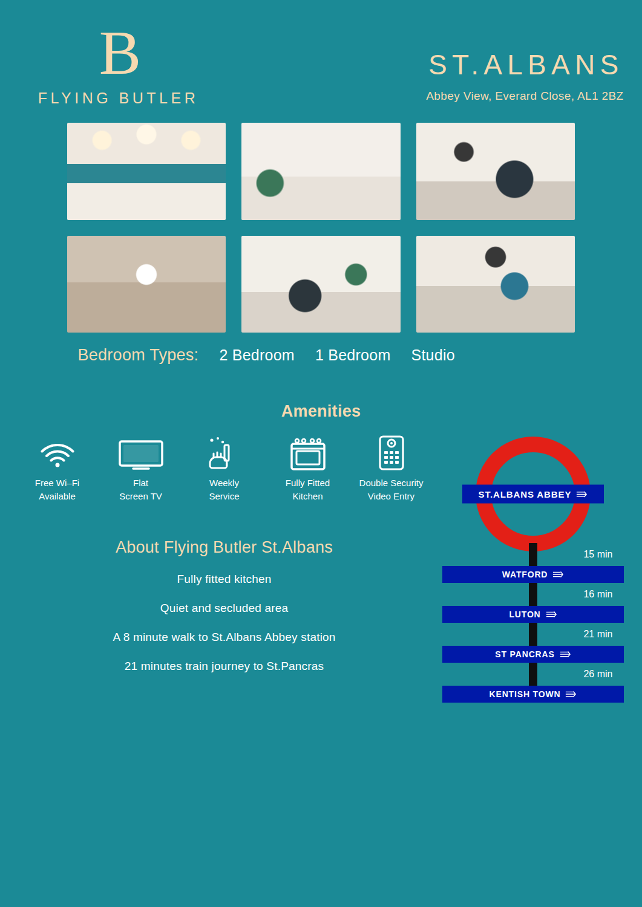B
FLYING BUTLER
ST.ALBANS
Abbey View, Everard Close, AL1 2BZ
Bedroom Types: 2 Bedroom 1 Bedroom Studio
Amenities
Free Wi–Fi
Available
Flat
Screen TV
Weekly
Service
Fully Fitted
Kitchen
Double Security
Video Entry
About Flying Butler St.Albans
Fully fitted kitchen
Quiet and secluded area
A 8 minute walk to St.Albans Abbey station
21 minutes train journey to St.Pancras
ST.ALBANS ABBEY
15 min
WATFORD
16 min
LUTON
21 min
ST PANCRAS
26 min
KENTISH TOWN